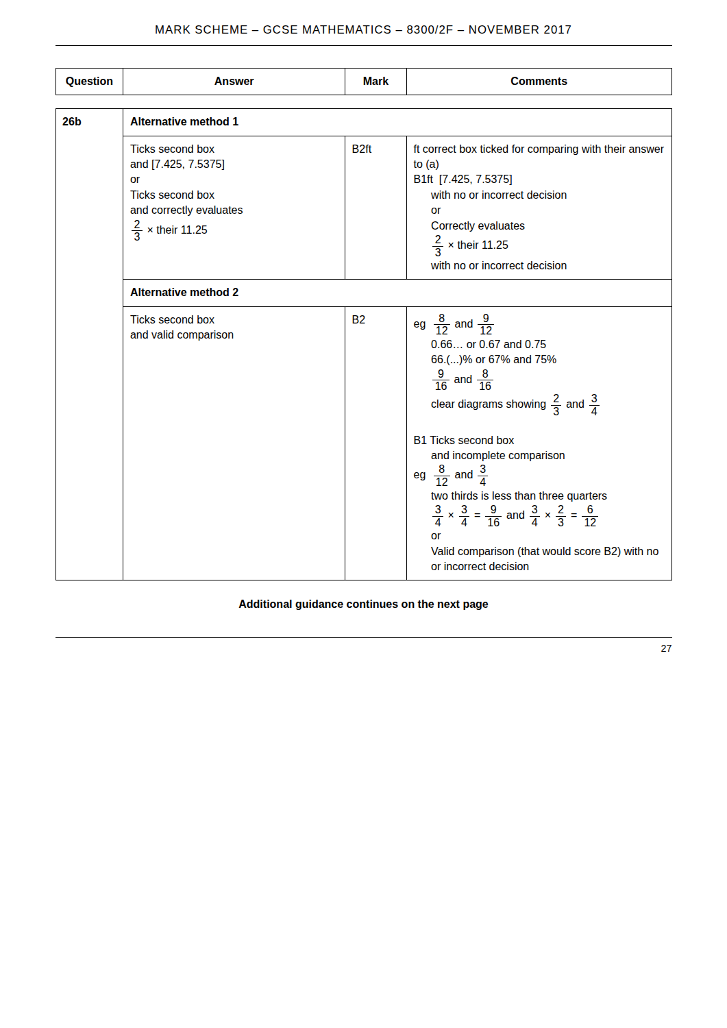MARK SCHEME – GCSE MATHEMATICS – 8300/2F – NOVEMBER 2017
| Question | Answer | Mark | Comments |
| --- | --- | --- | --- |
| 26b | Alternative method 1 |
| Ticks second box and [7.425, 7.5375] or Ticks second box and correctly evaluates 2 3 × their 11.25 | B2ft | ft correct box ticked for comparing with their answer to (a) B1ft [7.425, 7.5375] with no or incorrect decision or Correctly evaluates 2 3 × their 11.25 with no or incorrect decision |
| Alternative method 2 |
| Ticks second box and valid comparison | B2 | eg 8 12 and 9 12 0.66… or 0.67 and 0.75 66.(...)% or 67% and 75% 9 16 and 8 16 clear diagrams showing 2 3 and 3 4 B1 Ticks second box and incomplete comparison eg 8 12 and 3 4 two thirds is less than three quarters 3 4 × 3 4 = 9 16 and 3 4 × 2 3 = 6 12 or Valid comparison (that would score B2) with no or incorrect decision |
Additional guidance continues on the next page
27